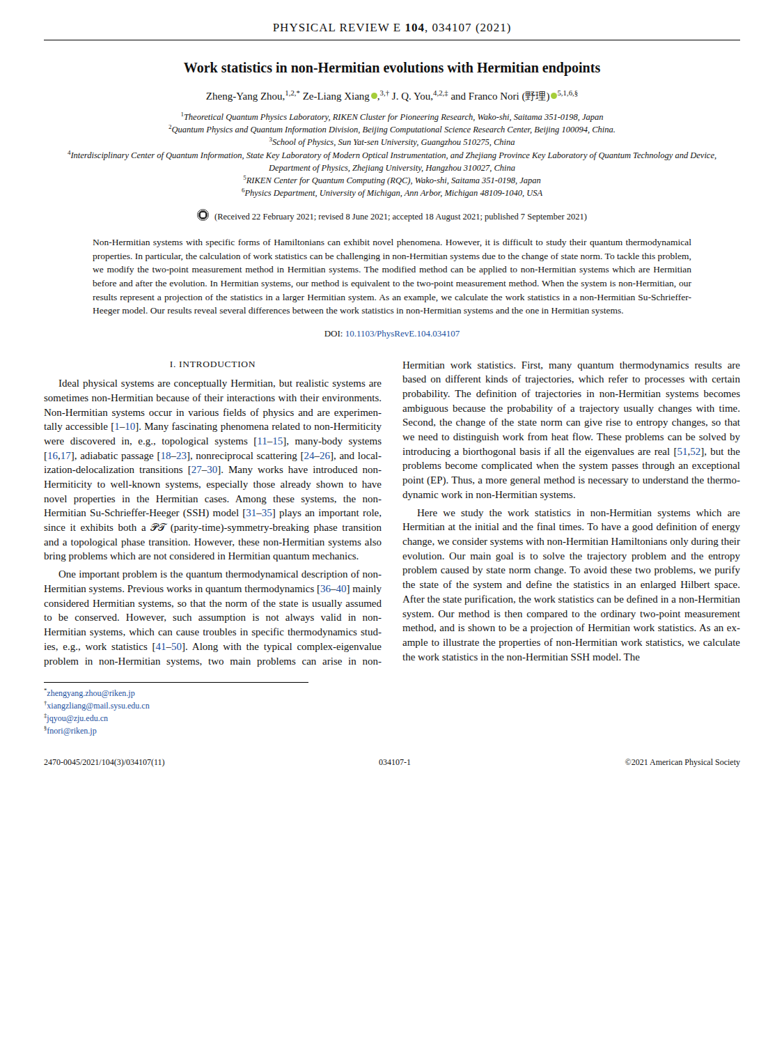PHYSICAL REVIEW E 104, 034107 (2021)
Work statistics in non-Hermitian evolutions with Hermitian endpoints
Zheng-Yang Zhou,1,2,* Ze-Liang Xiang ,3,† J. Q. You,4,2,‡ and Franco Nori (野理)5,1,6,§
1Theoretical Quantum Physics Laboratory, RIKEN Cluster for Pioneering Research, Wako-shi, Saitama 351-0198, Japan
2Quantum Physics and Quantum Information Division, Beijing Computational Science Research Center, Beijing 100094, China.
3School of Physics, Sun Yat-sen University, Guangzhou 510275, China
4Interdisciplinary Center of Quantum Information, State Key Laboratory of Modern Optical Instrumentation, and Zhejiang Province Key Laboratory of Quantum Technology and Device, Department of Physics, Zhejiang University, Hangzhou 310027, China
5RIKEN Center for Quantum Computing (RQC), Wako-shi, Saitama 351-0198, Japan
6Physics Department, University of Michigan, Ann Arbor, Michigan 48109-1040, USA
(Received 22 February 2021; revised 8 June 2021; accepted 18 August 2021; published 7 September 2021)
Non-Hermitian systems with specific forms of Hamiltonians can exhibit novel phenomena. However, it is difficult to study their quantum thermodynamical properties. In particular, the calculation of work statistics can be challenging in non-Hermitian systems due to the change of state norm. To tackle this problem, we modify the two-point measurement method in Hermitian systems. The modified method can be applied to non-Hermitian systems which are Hermitian before and after the evolution. In Hermitian systems, our method is equivalent to the two-point measurement method. When the system is non-Hermitian, our results represent a projection of the statistics in a larger Hermitian system. As an example, we calculate the work statistics in a non-Hermitian Su-Schrieffer-Heeger model. Our results reveal several differences between the work statistics in non-Hermitian systems and the one in Hermitian systems.
DOI: 10.1103/PhysRevE.104.034107
I. Introduction
Ideal physical systems are conceptually Hermitian, but realistic systems are sometimes non-Hermitian because of their interactions with their environments. Non-Hermitian systems occur in various fields of physics and are experimentally accessible [1–10]. Many fascinating phenomena related to non-Hermiticity were discovered in, e.g., topological systems [11–15], many-body systems [16,17], adiabatic passage [18–23], nonreciprocal scattering [24–26], and localization-delocalization transitions [27–30]. Many works have introduced non-Hermiticity to well-known systems, especially those already shown to have novel properties in the Hermitian cases. Among these systems, the non-Hermitian Su-Schrieffer-Heeger (SSH) model [31–35] plays an important role, since it exhibits both a 𝒫𝒯 (parity-time)-symmetry-breaking phase transition and a topological phase transition. However, these non-Hermitian systems also bring problems which are not considered in Hermitian quantum mechanics.
One important problem is the quantum thermodynamical description of non-Hermitian systems. Previous works in quantum thermodynamics [36–40] mainly considered Hermitian systems, so that the norm of the state is usually assumed to be conserved. However, such assumption is not always valid in non-Hermitian systems, which can cause troubles in specific thermodynamics studies, e.g., work statistics [41–50]. Along with the typical complex-eigenvalue problem in non-Hermitian systems, two main problems can arise in non-Hermitian work statistics. First, many quantum thermodynamics results are based on different kinds of trajectories, which refer to processes with certain probability. The definition of trajectories in non-Hermitian systems becomes ambiguous because the probability of a trajectory usually changes with time. Second, the change of the state norm can give rise to entropy changes, so that we need to distinguish work from heat flow. These problems can be solved by introducing a biorthogonal basis if all the eigenvalues are real [51,52], but the problems become complicated when the system passes through an exceptional point (EP). Thus, a more general method is necessary to understand the thermodynamic work in non-Hermitian systems.
Here we study the work statistics in non-Hermitian systems which are Hermitian at the initial and the final times. To have a good definition of energy change, we consider systems with non-Hermitian Hamiltonians only during their evolution. Our main goal is to solve the trajectory problem and the entropy problem caused by state norm change. To avoid these two problems, we purify the state of the system and define the statistics in an enlarged Hilbert space. After the state purification, the work statistics can be defined in a non-Hermitian system. Our method is then compared to the ordinary two-point measurement method, and is shown to be a projection of Hermitian work statistics. As an example to illustrate the properties of non-Hermitian work statistics, we calculate the work statistics in the non-Hermitian SSH model. The
*zhengyang.zhou@riken.jp
†xiangzliang@mail.sysu.edu.cn
‡jqyou@zju.edu.cn
§fnori@riken.jp
2470-0045/2021/104(3)/034107(11)
034107-1
©2021 American Physical Society